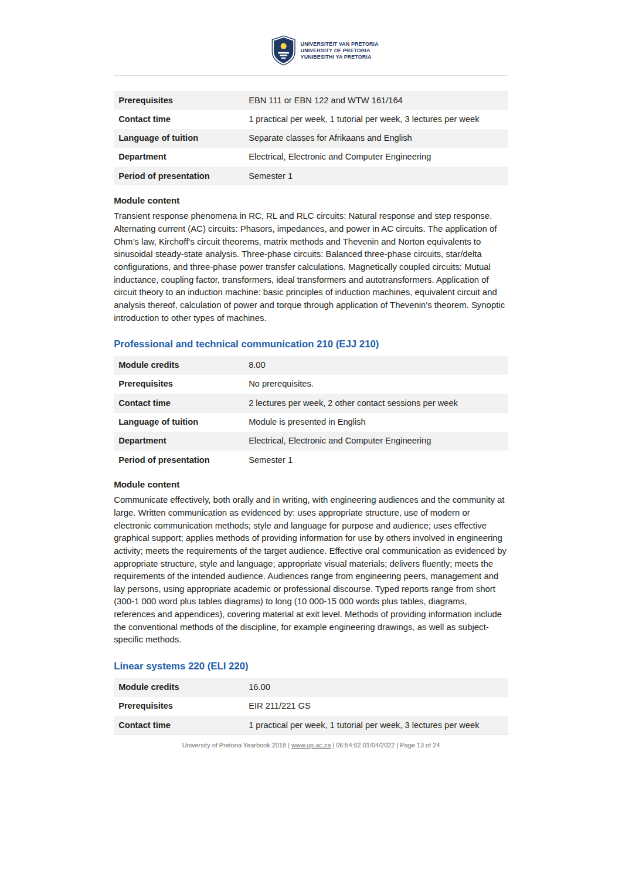Universiteit van Pretoria University of Pretoria Yunibesithi ya Pretoria
| Prerequisites | EBN 111 or EBN 122 and WTW 161/164 |
| Contact time | 1 practical per week, 1 tutorial per week, 3 lectures per week |
| Language of tuition | Separate classes for Afrikaans and English |
| Department | Electrical, Electronic and Computer Engineering |
| Period of presentation | Semester 1 |
Module content
Transient response phenomena in RC, RL and RLC circuits: Natural response and step response. Alternating current (AC) circuits: Phasors, impedances, and power in AC circuits. The application of Ohm’s law, Kirchoff’s circuit theorems, matrix methods and Thevenin and Norton equivalents to sinusoidal steady-state analysis. Three-phase circuits: Balanced three-phase circuits, star/delta configurations, and three-phase power transfer calculations. Magnetically coupled circuits: Mutual inductance, coupling factor, transformers, ideal transformers and autotransformers. Application of circuit theory to an induction machine: basic principles of induction machines, equivalent circuit and analysis thereof, calculation of power and torque through application of Thevenin's theorem. Synoptic introduction to other types of machines.
Professional and technical communication 210 (EJJ 210)
| Module credits | 8.00 |
| Prerequisites | No prerequisites. |
| Contact time | 2 lectures per week, 2 other contact sessions per week |
| Language of tuition | Module is presented in English |
| Department | Electrical, Electronic and Computer Engineering |
| Period of presentation | Semester 1 |
Module content
Communicate effectively, both orally and in writing, with engineering audiences and the community at large. Written communication as evidenced by: uses appropriate structure, use of modern or electronic communication methods; style and language for purpose and audience; uses effective graphical support; applies methods of providing information for use by others involved in engineering activity; meets the requirements of the target audience. Effective oral communication as evidenced by appropriate structure, style and language; appropriate visual materials; delivers fluently; meets the requirements of the intended audience. Audiences range from engineering peers, management and lay persons, using appropriate academic or professional discourse. Typed reports range from short (300-1 000 word plus tables diagrams) to long (10 000-15 000 words plus tables, diagrams, references and appendices), covering material at exit level. Methods of providing information include the conventional methods of the discipline, for example engineering drawings, as well as subject-specific methods.
Linear systems 220 (ELI 220)
| Module credits | 16.00 |
| Prerequisites | EIR 211/221 GS |
| Contact time | 1 practical per week, 1 tutorial per week, 3 lectures per week |
University of Pretoria Yearbook 2018 | www.up.ac.za | 06:54:02 01/04/2022 | Page 13 of 24